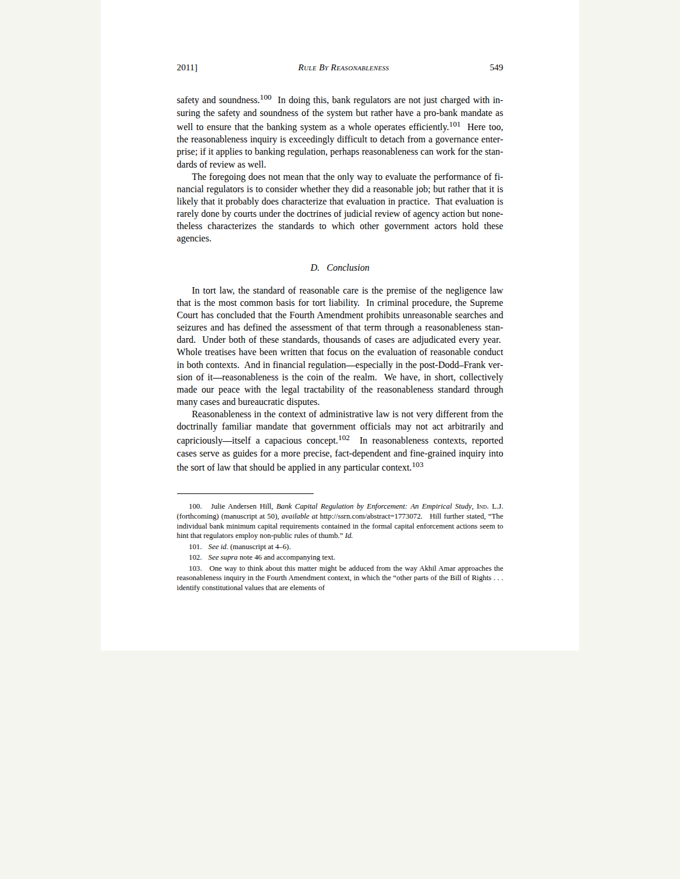2011] Rule By Reasonableness 549
safety and soundness.100 In doing this, bank regulators are not just charged with insuring the safety and soundness of the system but rather have a pro-bank mandate as well to ensure that the banking system as a whole operates efficiently.101 Here too, the reasonableness inquiry is exceedingly difficult to detach from a governance enterprise; if it applies to banking regulation, perhaps reasonableness can work for the standards of review as well.
The foregoing does not mean that the only way to evaluate the performance of financial regulators is to consider whether they did a reasonable job; but rather that it is likely that it probably does characterize that evaluation in practice. That evaluation is rarely done by courts under the doctrines of judicial review of agency action but nonetheless characterizes the standards to which other government actors hold these agencies.
D. Conclusion
In tort law, the standard of reasonable care is the premise of the negligence law that is the most common basis for tort liability. In criminal procedure, the Supreme Court has concluded that the Fourth Amendment prohibits unreasonable searches and seizures and has defined the assessment of that term through a reasonableness standard. Under both of these standards, thousands of cases are adjudicated every year. Whole treatises have been written that focus on the evaluation of reasonable conduct in both contexts. And in financial regulation—especially in the post-Dodd–Frank version of it—reasonableness is the coin of the realm. We have, in short, collectively made our peace with the legal tractability of the reasonableness standard through many cases and bureaucratic disputes.
Reasonableness in the context of administrative law is not very different from the doctrinally familiar mandate that government officials may not act arbitrarily and capriciously—itself a capacious concept.102 In reasonableness contexts, reported cases serve as guides for a more precise, fact-dependent and fine-grained inquiry into the sort of law that should be applied in any particular context.103
100. Julie Andersen Hill, Bank Capital Regulation by Enforcement: An Empirical Study, Ind. L.J. (forthcoming) (manuscript at 50), available at http://ssrn.com/abstract=1773072. Hill further stated, “The individual bank minimum capital requirements contained in the formal capital enforcement actions seem to hint that regulators employ non-public rules of thumb.” Id.
101. See id. (manuscript at 4–6).
102. See supra note 46 and accompanying text.
103. One way to think about this matter might be adduced from the way Akhil Amar approaches the reasonableness inquiry in the Fourth Amendment context, in which the “other parts of the Bill of Rights . . . identify constitutional values that are elements of